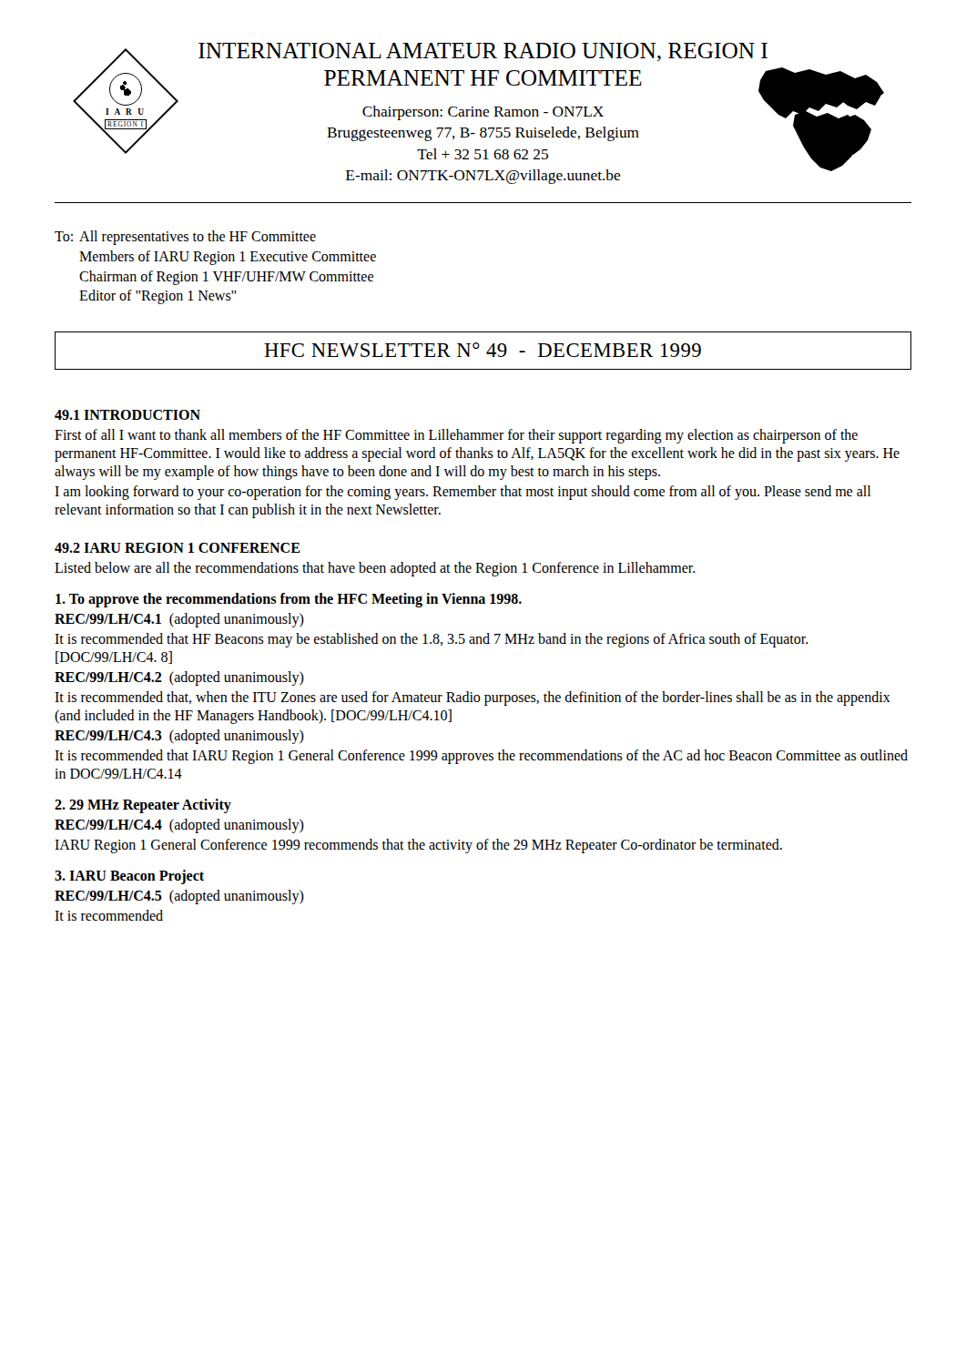I A R U REGION I
INTERNATIONAL AMATEUR RADIO UNION, REGION I
PERMANENT HF COMMITTEE
Chairperson: Carine Ramon - ON7LX
Bruggesteenweg 77, B- 8755 Ruiselede, Belgium
Tel + 32 51 68 62 25
E-mail: ON7TK-ON7LX@village.uunet.be
| To: | All representatives to the HF Committee |
| | Members of IARU Region 1 Executive Committee |
| | Chairman of Region 1 VHF/UHF/MW Committee |
| | Editor of "Region 1 News" |
HFC NEWSLETTER N° 49 - DECEMBER 1999
49.1 INTRODUCTION
First of all I want to thank all members of the HF Committee in Lillehammer for their support regarding my election as chairperson of the permanent HF-Committee. I would like to address a special word of thanks to Alf, LA5QK for the excellent work he did in the past six years. He always will be my example of how things have to been done and I will do my best to march in his steps.
I am looking forward to your co-operation for the coming years. Remember that most input should come from all of you. Please send me all relevant information so that I can publish it in the next Newsletter.
49.2 IARU REGION 1 CONFERENCE
Listed below are all the recommendations that have been adopted at the Region 1 Conference in Lillehammer.
1. To approve the recommendations from the HFC Meeting in Vienna 1998.
REC/99/LH/C4.1 (adopted unanimously)
It is recommended that HF Beacons may be established on the 1.8, 3.5 and 7 MHz band in the regions of Africa south of Equator. [DOC/99/LH/C4. 8]
REC/99/LH/C4.2 (adopted unanimously)
It is recommended that, when the ITU Zones are used for Amateur Radio purposes, the definition of the border-lines shall be as in the appendix (and included in the HF Managers Handbook). [DOC/99/LH/C4.10]
REC/99/LH/C4.3 (adopted unanimously)
It is recommended that IARU Region 1 General Conference 1999 approves the recommendations of the AC ad hoc Beacon Committee as outlined in DOC/99/LH/C4.14
2. 29 MHz Repeater Activity
REC/99/LH/C4.4 (adopted unanimously)
IARU Region 1 General Conference 1999 recommends that the activity of the 29 MHz Repeater Co-ordinator be terminated.
3. IARU Beacon Project
REC/99/LH/C4.5 (adopted unanimously)
It is recommended